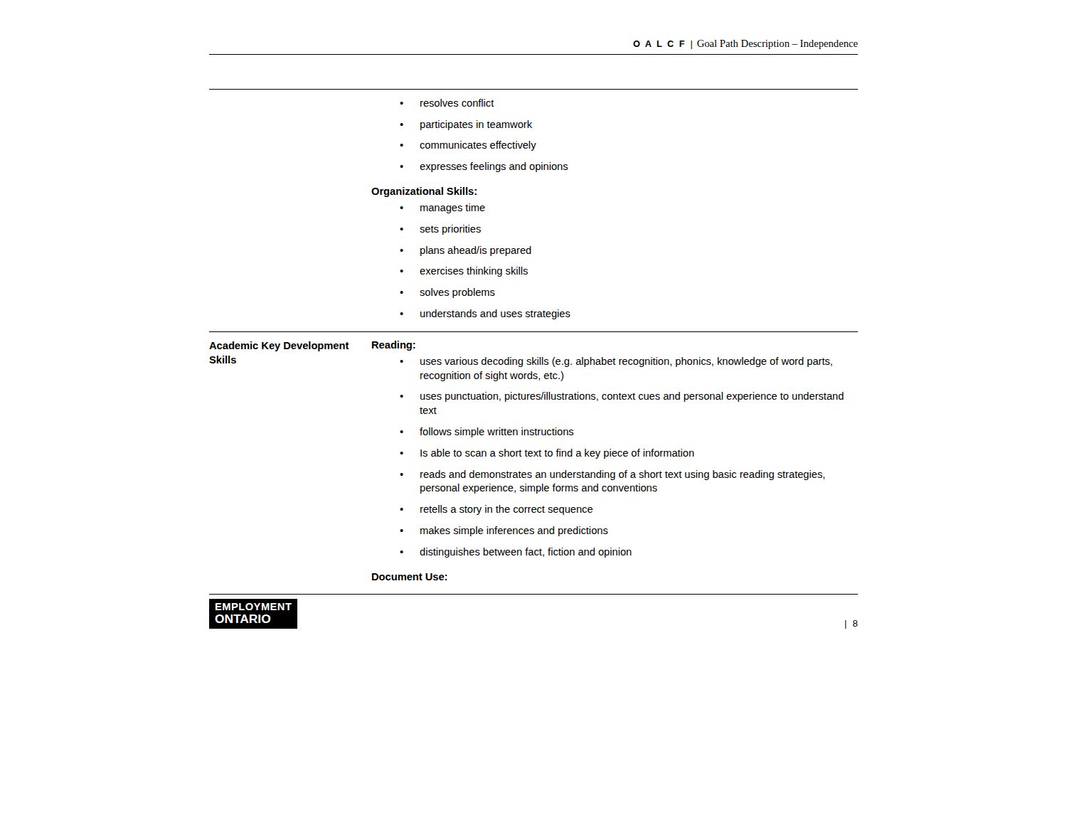O A L C F|Goal Path Description – Independence
| | resolves conflict participates in teamwork communicates effectively expresses feelings and opinions Organizational Skills: manages time sets priorities plans ahead/is prepared exercises thinking skills solves problems understands and uses strategies |
| Academic Key Development Skills | Reading: uses various decoding skills (e.g. alphabet recognition, phonics, knowledge of word parts, recognition of sight words, etc.) uses punctuation, pictures/illustrations, context cues and personal experience to understand text follows simple written instructions Is able to scan a short text to find a key piece of information reads and demonstrates an understanding of a short text using basic reading strategies, personal experience, simple forms and conventions retells a story in the correct sequence makes simple inferences and predictions distinguishes between fact, fiction and opinion Document Use: |
EMPLOYMENT
ONTARIO
|8